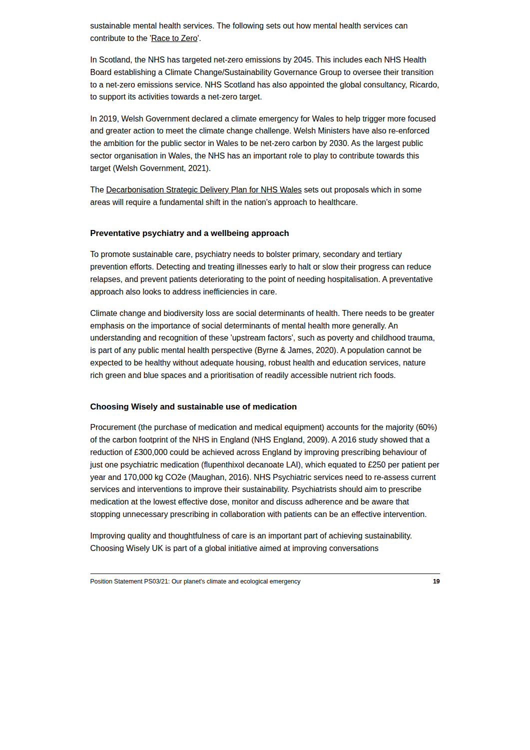sustainable mental health services. The following sets out how mental health services can contribute to the 'Race to Zero'.
In Scotland, the NHS has targeted net-zero emissions by 2045. This includes each NHS Health Board establishing a Climate Change/Sustainability Governance Group to oversee their transition to a net-zero emissions service. NHS Scotland has also appointed the global consultancy, Ricardo, to support its activities towards a net-zero target.
In 2019, Welsh Government declared a climate emergency for Wales to help trigger more focused and greater action to meet the climate change challenge. Welsh Ministers have also re-enforced the ambition for the public sector in Wales to be net-zero carbon by 2030. As the largest public sector organisation in Wales, the NHS has an important role to play to contribute towards this target (Welsh Government, 2021).
The Decarbonisation Strategic Delivery Plan for NHS Wales sets out proposals which in some areas will require a fundamental shift in the nation's approach to healthcare.
Preventative psychiatry and a wellbeing approach
To promote sustainable care, psychiatry needs to bolster primary, secondary and tertiary prevention efforts. Detecting and treating illnesses early to halt or slow their progress can reduce relapses, and prevent patients deteriorating to the point of needing hospitalisation. A preventative approach also looks to address inefficiencies in care.
Climate change and biodiversity loss are social determinants of health. There needs to be greater emphasis on the importance of social determinants of mental health more generally. An understanding and recognition of these 'upstream factors', such as poverty and childhood trauma, is part of any public mental health perspective (Byrne & James, 2020). A population cannot be expected to be healthy without adequate housing, robust health and education services, nature rich green and blue spaces and a prioritisation of readily accessible nutrient rich foods.
Choosing Wisely and sustainable use of medication
Procurement (the purchase of medication and medical equipment) accounts for the majority (60%) of the carbon footprint of the NHS in England (NHS England, 2009). A 2016 study showed that a reduction of £300,000 could be achieved across England by improving prescribing behaviour of just one psychiatric medication (flupenthixol decanoate LAI), which equated to £250 per patient per year and 170,000 kg CO2e (Maughan, 2016). NHS Psychiatric services need to re-assess current services and interventions to improve their sustainability. Psychiatrists should aim to prescribe medication at the lowest effective dose, monitor and discuss adherence and be aware that stopping unnecessary prescribing in collaboration with patients can be an effective intervention.
Improving quality and thoughtfulness of care is an important part of achieving sustainability. Choosing Wisely UK is part of a global initiative aimed at improving conversations
Position Statement PS03/21: Our planet's climate and ecological emergency 19